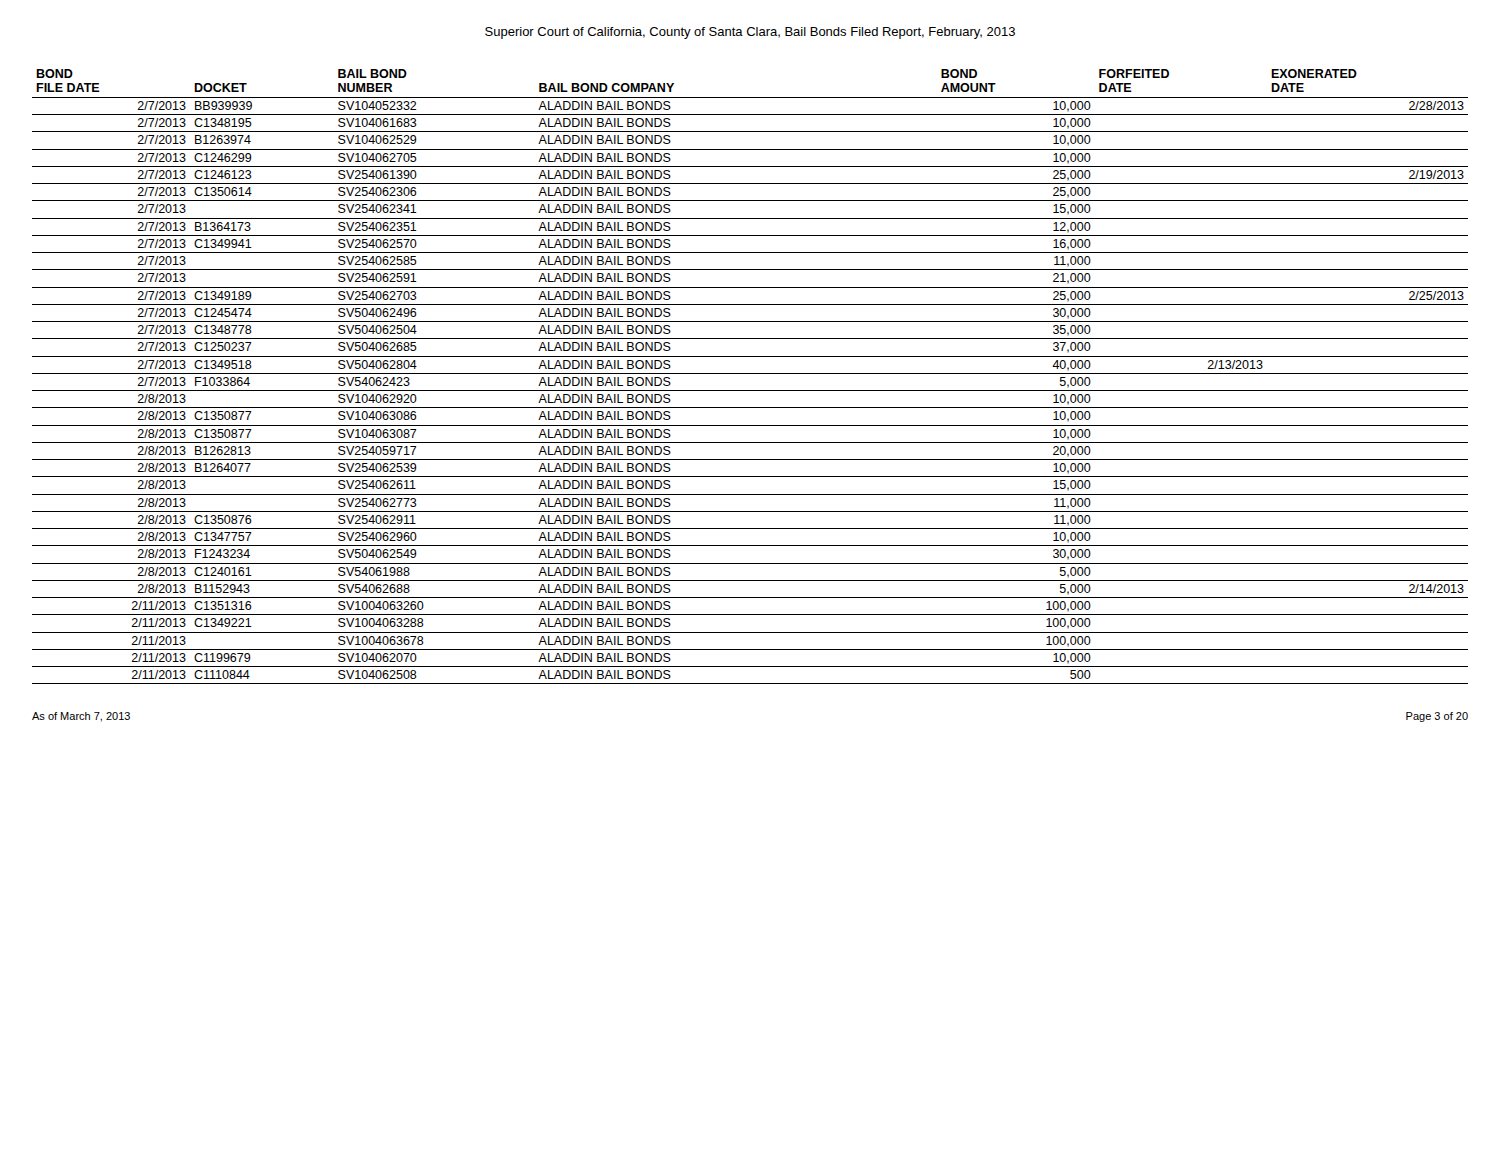Superior Court of California, County of Santa Clara, Bail Bonds Filed Report, February, 2013
| BOND FILE DATE | DOCKET | BAIL BOND NUMBER | BAIL BOND COMPANY | BOND AMOUNT | FORFEITED DATE | EXONERATED DATE |
| --- | --- | --- | --- | --- | --- | --- |
| 2/7/2013 | BB939939 | SV104052332 | ALADDIN BAIL BONDS | 10,000 | | 2/28/2013 |
| 2/7/2013 | C1348195 | SV104061683 | ALADDIN BAIL BONDS | 10,000 | | |
| 2/7/2013 | B1263974 | SV104062529 | ALADDIN BAIL BONDS | 10,000 | | |
| 2/7/2013 | C1246299 | SV104062705 | ALADDIN BAIL BONDS | 10,000 | | |
| 2/7/2013 | C1246123 | SV254061390 | ALADDIN BAIL BONDS | 25,000 | | 2/19/2013 |
| 2/7/2013 | C1350614 | SV254062306 | ALADDIN BAIL BONDS | 25,000 | | |
| 2/7/2013 | | SV254062341 | ALADDIN BAIL BONDS | 15,000 | | |
| 2/7/2013 | B1364173 | SV254062351 | ALADDIN BAIL BONDS | 12,000 | | |
| 2/7/2013 | C1349941 | SV254062570 | ALADDIN BAIL BONDS | 16,000 | | |
| 2/7/2013 | | SV254062585 | ALADDIN BAIL BONDS | 11,000 | | |
| 2/7/2013 | | SV254062591 | ALADDIN BAIL BONDS | 21,000 | | |
| 2/7/2013 | C1349189 | SV254062703 | ALADDIN BAIL BONDS | 25,000 | | 2/25/2013 |
| 2/7/2013 | C1245474 | SV504062496 | ALADDIN BAIL BONDS | 30,000 | | |
| 2/7/2013 | C1348778 | SV504062504 | ALADDIN BAIL BONDS | 35,000 | | |
| 2/7/2013 | C1250237 | SV504062685 | ALADDIN BAIL BONDS | 37,000 | | |
| 2/7/2013 | C1349518 | SV504062804 | ALADDIN BAIL BONDS | 40,000 | 2/13/2013 | |
| 2/7/2013 | F1033864 | SV54062423 | ALADDIN BAIL BONDS | 5,000 | | |
| 2/8/2013 | | SV104062920 | ALADDIN BAIL BONDS | 10,000 | | |
| 2/8/2013 | C1350877 | SV104063086 | ALADDIN BAIL BONDS | 10,000 | | |
| 2/8/2013 | C1350877 | SV104063087 | ALADDIN BAIL BONDS | 10,000 | | |
| 2/8/2013 | B1262813 | SV254059717 | ALADDIN BAIL BONDS | 20,000 | | |
| 2/8/2013 | B1264077 | SV254062539 | ALADDIN BAIL BONDS | 10,000 | | |
| 2/8/2013 | | SV254062611 | ALADDIN BAIL BONDS | 15,000 | | |
| 2/8/2013 | | SV254062773 | ALADDIN BAIL BONDS | 11,000 | | |
| 2/8/2013 | C1350876 | SV254062911 | ALADDIN BAIL BONDS | 11,000 | | |
| 2/8/2013 | C1347757 | SV254062960 | ALADDIN BAIL BONDS | 10,000 | | |
| 2/8/2013 | F1243234 | SV504062549 | ALADDIN BAIL BONDS | 30,000 | | |
| 2/8/2013 | C1240161 | SV54061988 | ALADDIN BAIL BONDS | 5,000 | | |
| 2/8/2013 | B1152943 | SV54062688 | ALADDIN BAIL BONDS | 5,000 | | 2/14/2013 |
| 2/11/2013 | C1351316 | SV1004063260 | ALADDIN BAIL BONDS | 100,000 | | |
| 2/11/2013 | C1349221 | SV1004063288 | ALADDIN BAIL BONDS | 100,000 | | |
| 2/11/2013 | | SV1004063678 | ALADDIN BAIL BONDS | 100,000 | | |
| 2/11/2013 | C1199679 | SV104062070 | ALADDIN BAIL BONDS | 10,000 | | |
| 2/11/2013 | C1110844 | SV104062508 | ALADDIN BAIL BONDS | 500 | | |
As of March 7, 2013 Page 3 of 20